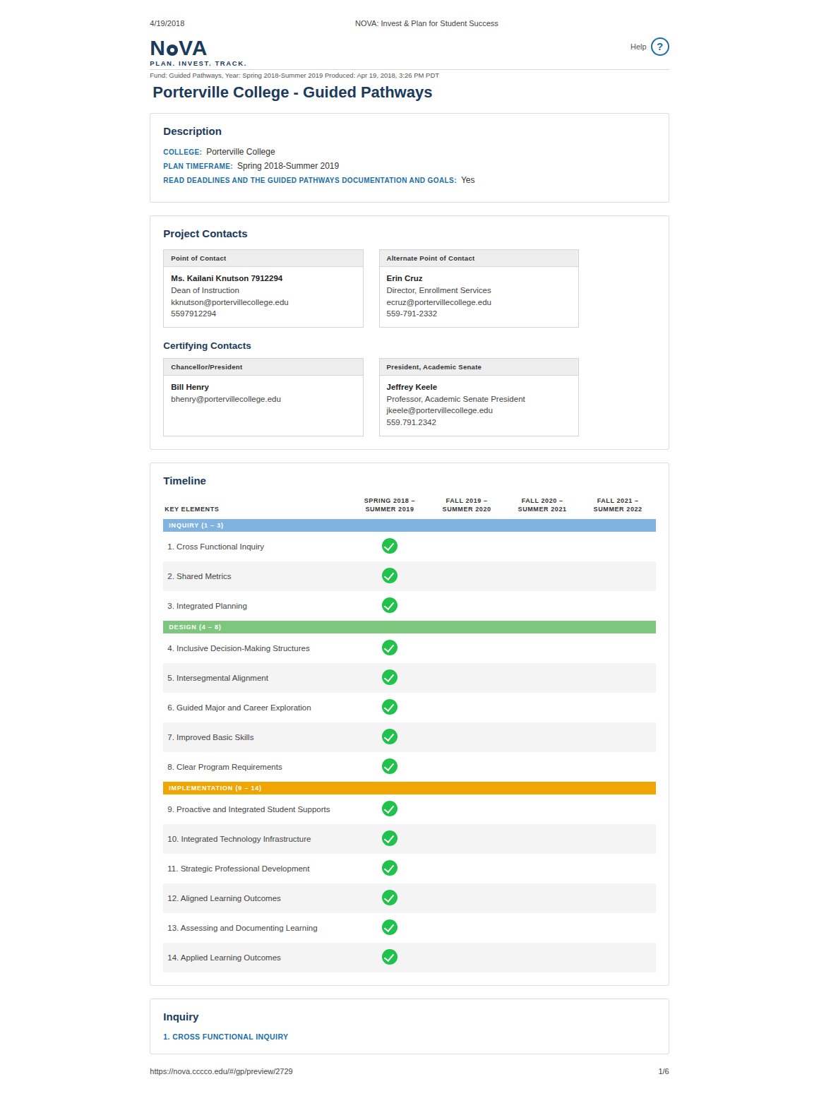4/19/2018
NOVA: Invest & Plan for Student Success
N VA
PLAN. INVEST. TRACK.
Help ?
Fund: Guided Pathways, Year: Spring 2018-Summer 2019 Produced: Apr 19, 2018, 3:26 PM PDT
Porterville College - Guided Pathways
Description
College: Porterville College
Plan Timeframe: Spring 2018-Summer 2019
Read Deadlines and the Guided Pathways Documentation and Goals: Yes
Project Contacts
Point of Contact
Ms. Kailani Knutson 7912294
Dean of Instruction
kknutson@portervillecollege.edu
5597912294
Alternate Point of Contact
Erin Cruz
Director, Enrollment Services
ecruz@portervillecollege.edu
559-791-2332
Certifying Contacts
Chancellor/President
Bill Henry
bhenry@portervillecollege.edu
President, Academic Senate
Jeffrey Keele
Professor, Academic Senate President
jkeele@portervillecollege.edu
559.791.2342
Timeline
| Key Elements | Spring 2018 – Summer 2019 | Fall 2019 – Summer 2020 | Fall 2020 – Summer 2021 | Fall 2021 – Summer 2022 |
| --- | --- | --- | --- | --- |
| Inquiry (1 – 3) |
| 1. Cross Functional Inquiry | | | | |
| 2. Shared Metrics | | | | |
| 3. Integrated Planning | | | | |
| Design (4 – 8) |
| 4. Inclusive Decision-Making Structures | | | | |
| 5. Intersegmental Alignment | | | | |
| 6. Guided Major and Career Exploration | | | | |
| 7. Improved Basic Skills | | | | |
| 8. Clear Program Requirements | | | | |
| Implementation (9 – 14) |
| 9. Proactive and Integrated Student Supports | | | | |
| 10. Integrated Technology Infrastructure | | | | |
| 11. Strategic Professional Development | | | | |
| 12. Aligned Learning Outcomes | | | | |
| 13. Assessing and Documenting Learning | | | | |
| 14. Applied Learning Outcomes | | | | |
Inquiry
1. Cross Functional Inquiry
https://nova.cccco.edu/#/gp/preview/2729
1/6